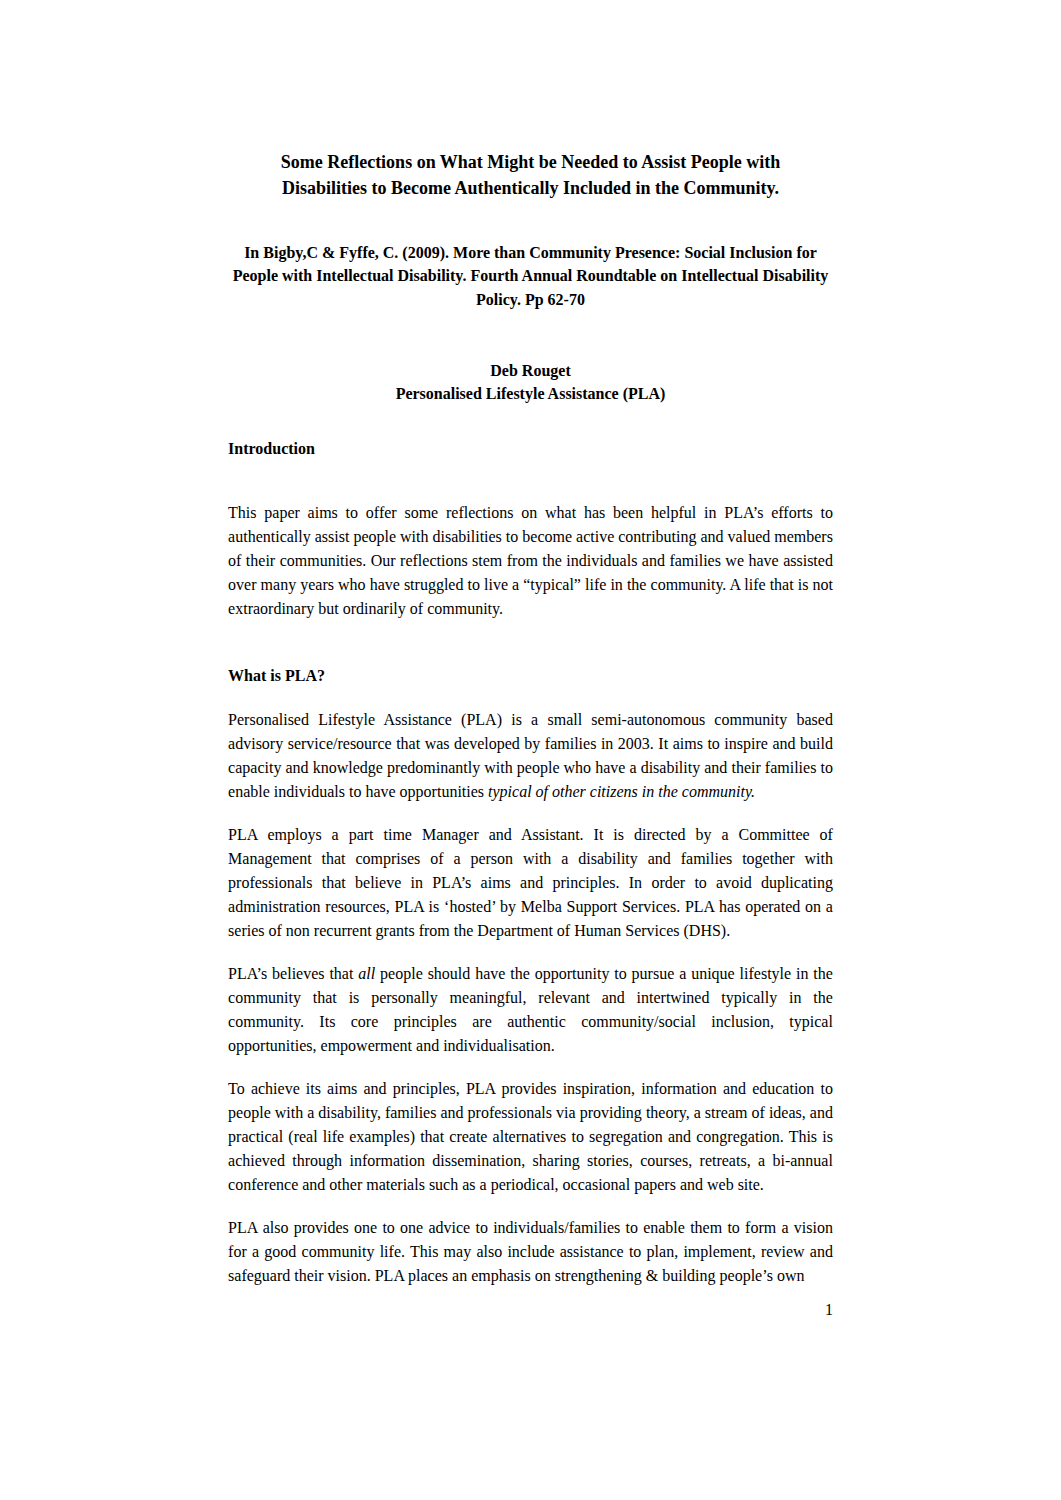Some Reflections on What Might be Needed to Assist People with
Disabilities to Become Authentically Included in the Community.
In Bigby,C & Fyffe, C. (2009). More than Community Presence: Social Inclusion for
People with Intellectual Disability. Fourth Annual Roundtable on Intellectual Disability
Policy. Pp 62-70
Deb Rouget
Personalised Lifestyle Assistance (PLA)
Introduction
This paper aims to offer some reflections on what has been helpful in PLA’s efforts to authentically assist people with disabilities to become active contributing and valued members of their communities. Our reflections stem from the individuals and families we have assisted over many years who have struggled to live a “typical” life in the community. A life that is not extraordinary but ordinarily of community.
What is PLA?
Personalised Lifestyle Assistance (PLA) is a small semi-autonomous community based advisory service/resource that was developed by families in 2003. It aims to inspire and build capacity and knowledge predominantly with people who have a disability and their families to enable individuals to have opportunities typical of other citizens in the community.
PLA employs a part time Manager and Assistant. It is directed by a Committee of Management that comprises of a person with a disability and families together with professionals that believe in PLA’s aims and principles. In order to avoid duplicating administration resources, PLA is ‘hosted’ by Melba Support Services. PLA has operated on a series of non recurrent grants from the Department of Human Services (DHS).
PLA’s believes that all people should have the opportunity to pursue a unique lifestyle in the community that is personally meaningful, relevant and intertwined typically in the community. Its core principles are authentic community/social inclusion, typical opportunities, empowerment and individualisation.
To achieve its aims and principles, PLA provides inspiration, information and education to people with a disability, families and professionals via providing theory, a stream of ideas, and practical (real life examples) that create alternatives to segregation and congregation. This is achieved through information dissemination, sharing stories, courses, retreats, a bi-annual conference and other materials such as a periodical, occasional papers and web site.
PLA also provides one to one advice to individuals/families to enable them to form a vision for a good community life. This may also include assistance to plan, implement, review and safeguard their vision. PLA places an emphasis on strengthening & building people’s own
1